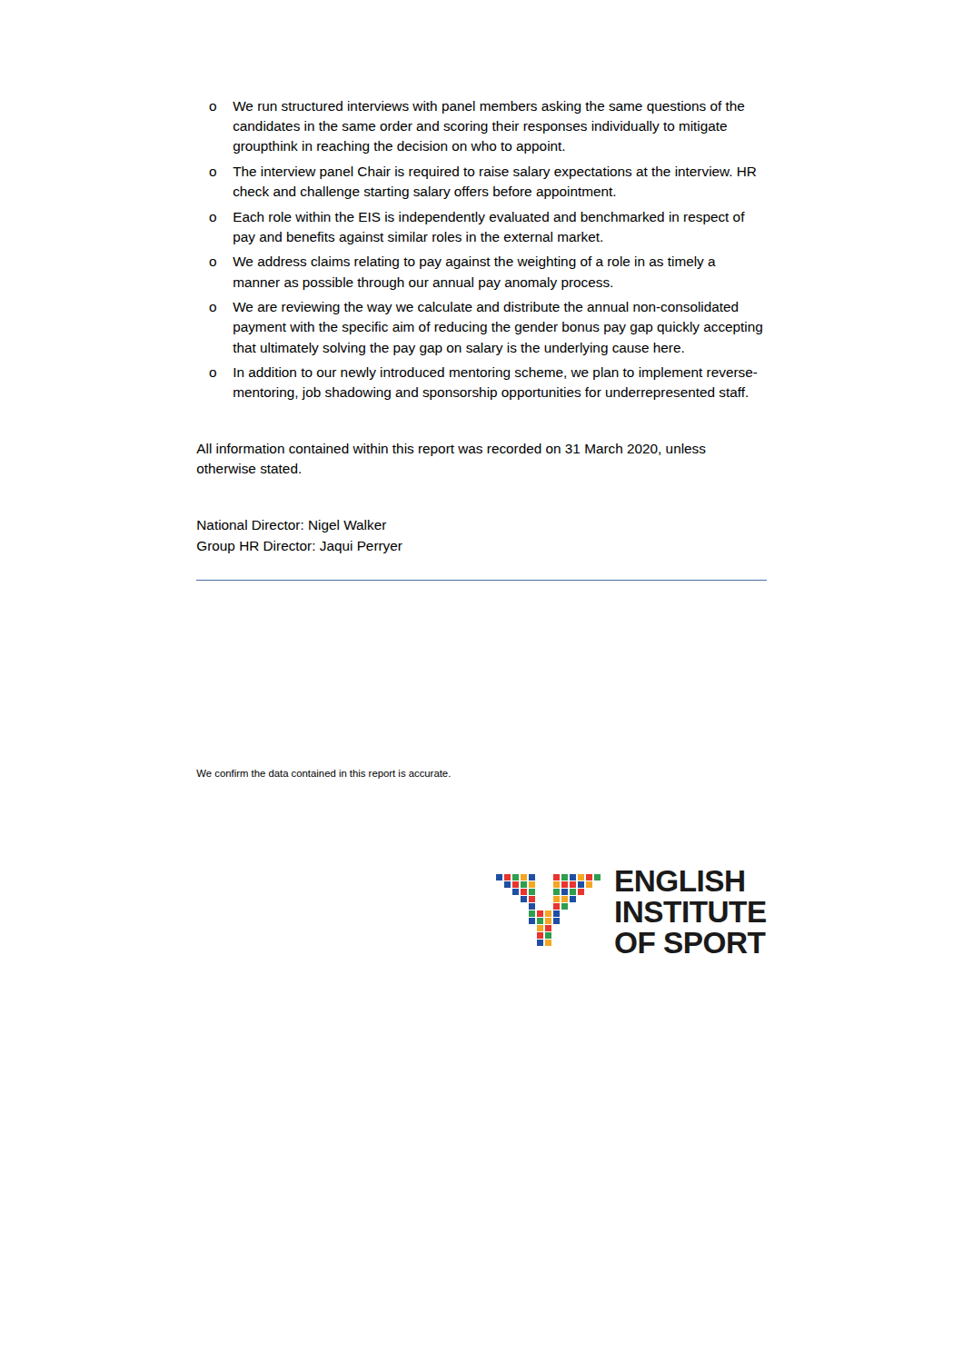We run structured interviews with panel members asking the same questions of the candidates in the same order and scoring their responses individually to mitigate groupthink in reaching the decision on who to appoint.
The interview panel Chair is required to raise salary expectations at the interview. HR check and challenge starting salary offers before appointment.
Each role within the EIS is independently evaluated and benchmarked in respect of pay and benefits against similar roles in the external market.
We address claims relating to pay against the weighting of a role in as timely a manner as possible through our annual pay anomaly process.
We are reviewing the way we calculate and distribute the annual non-consolidated payment with the specific aim of reducing the gender bonus pay gap quickly accepting that ultimately solving the pay gap on salary is the underlying cause here.
In addition to our newly introduced mentoring scheme, we plan to implement reverse-mentoring, job shadowing and sponsorship opportunities for underrepresented staff.
All information contained within this report was recorded on 31 March 2020, unless otherwise stated.
National Director: Nigel Walker
Group HR Director: Jaqui Perryer
We confirm the data contained in this report is accurate.
ENGLISH
INSTITUTE
OF SPORT